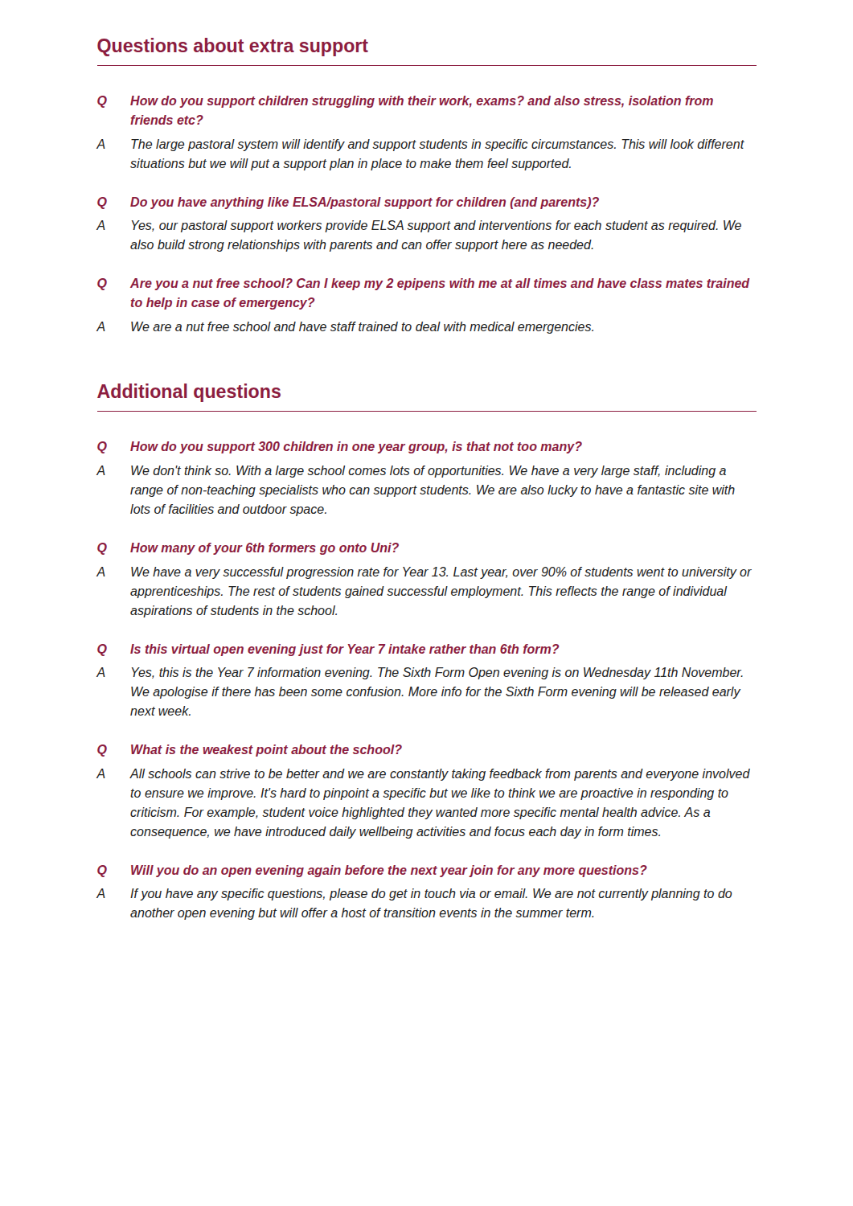Questions about extra support
Q How do you support children struggling with their work, exams? and also stress, isolation from friends etc?
A The large pastoral system will identify and support students in specific circumstances. This will look different situations but we will put a support plan in place to make them feel supported.
Q Do you have anything like ELSA/pastoral support for children (and parents)?
A Yes, our pastoral support workers provide ELSA support and interventions for each student as required. We also build strong relationships with parents and can offer support here as needed.
Q Are you a nut free school? Can I keep my 2 epipens with me at all times and have class mates trained to help in case of emergency?
A We are a nut free school and have staff trained to deal with medical emergencies.
Additional questions
Q How do you support 300 children in one year group, is that not too many?
A We don't think so. With a large school comes lots of opportunities. We have a very large staff, including a range of non-teaching specialists who can support students. We are also lucky to have a fantastic site with lots of facilities and outdoor space.
Q How many of your 6th formers go onto Uni?
A We have a very successful progression rate for Year 13. Last year, over 90% of students went to university or apprenticeships. The rest of students gained successful employment. This reflects the range of individual aspirations of students in the school.
Q Is this virtual open evening just for Year 7 intake rather than 6th form?
A Yes, this is the Year 7 information evening. The Sixth Form Open evening is on Wednesday 11th November. We apologise if there has been some confusion. More info for the Sixth Form evening will be released early next week.
Q What is the weakest point about the school?
A All schools can strive to be better and we are constantly taking feedback from parents and everyone involved to ensure we improve. It's hard to pinpoint a specific but we like to think we are proactive in responding to criticism. For example, student voice highlighted they wanted more specific mental health advice. As a consequence, we have introduced daily wellbeing activities and focus each day in form times.
Q Will you do an open evening again before the next year join for any more questions?
A If you have any specific questions, please do get in touch via or email. We are not currently planning to do another open evening but will offer a host of transition events in the summer term.